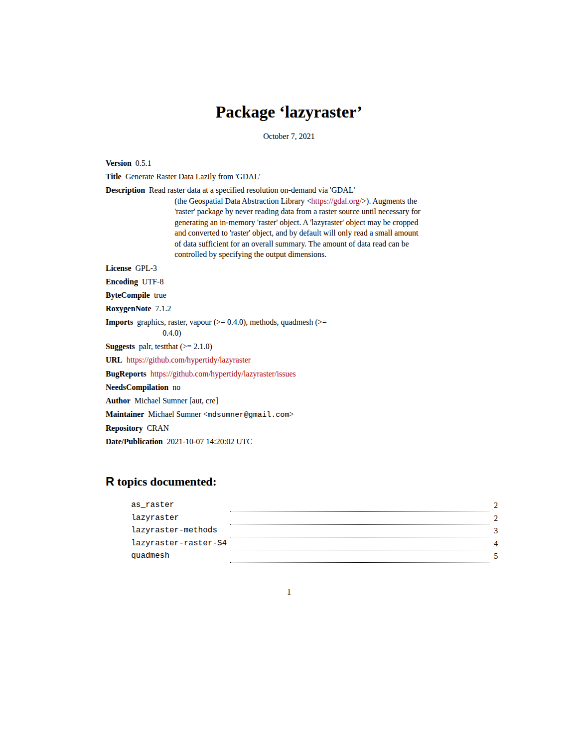Package ‘lazyraster’
October 7, 2021
Version
0.5.1
Title
Generate Raster Data Lazily from 'GDAL'
Description
Read raster data at a specified resolution on-demand via 'GDAL' (the Geospatial Data Abstraction Library <https://gdal.org/>). Augments the 'raster' package by never reading data from a raster source until necessary for generating an in-memory 'raster' object. A 'lazyraster' object may be cropped and converted to 'raster' object, and by default will only read a small amount of data sufficient for an overall summary. The amount of data read can be controlled by specifying the output dimensions.
License
GPL-3
Encoding
UTF-8
ByteCompile
true
RoxygenNote
7.1.2
Imports
graphics, raster, vapour (>= 0.4.0), methods, quadmesh (>= 0.4.0)
Suggests
palr, testthat (>= 2.1.0)
URL
https://github.com/hypertidy/lazyraster
BugReports
https://github.com/hypertidy/lazyraster/issues
NeedsCompilation
no
Author
Michael Sumner [aut, cre]
Maintainer
Michael Sumner <mdsumner@gmail.com>
Repository
CRAN
Date/Publication
2021-10-07 14:20:02 UTC
R topics documented:
| as_raster | | 2 |
| lazyraster | | 2 |
| lazyraster-methods | | 3 |
| lazyraster-raster-S4 | | 4 |
| quadmesh | | 5 |
1